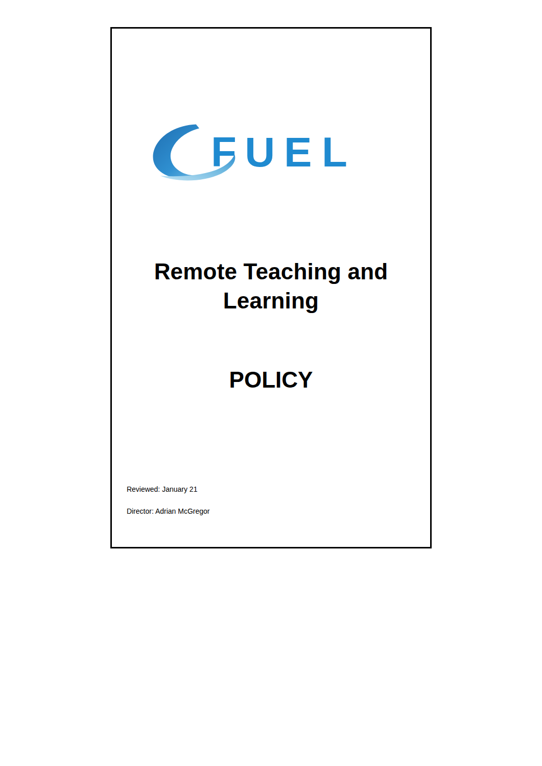F U E L
Remote Teaching and
Learning
POLICY
Reviewed: January 21
Director: Adrian McGregor